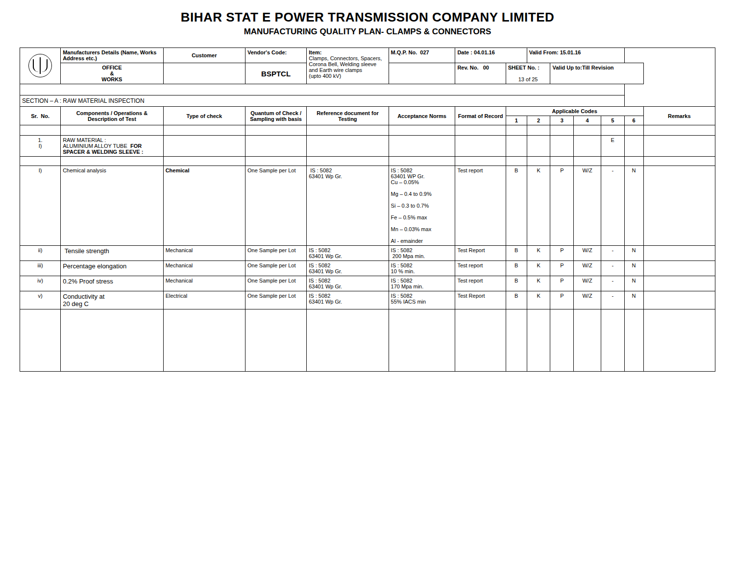BIHAR STAT E POWER TRANSMISSION COMPANY LIMITED
MANUFACTURING QUALITY PLAN- CLAMPS & CONNECTORS
| | Manufacturers Details (Name, Works Address etc.) | Customer | Vendor's Code: | Item: Clamps, Connectors, Spacers, Corona Bell, Welding sleeve and Earth wire clamps (upto 400 kV) | M.Q.P. No. 027 | Date : 04.01.16 | Valid From: 15.01.16 |
| OFFICE & WORKS | | BSPTCL | | Rev. No. 00 | SHEET No. : 13 of 25 | Valid Up to:Till Revision |
| SECTION – A : RAW MATERIAL INSPECTION |
| Sr. No. | Components / Operations & Description of Test | Type of check | Quantum of Check / Sampling with basis | Reference document for Testing | Acceptance Norms | Format of Record | Applicable Codes | Remarks |
| 1 | 2 | 3 | 4 | 5 | 6 |
| 1. I) | RAW MATERIAL : ALUMINIUM ALLOY TUBE FOR SPACER & WELDING SLEEVE : | | | | | | | | | | E | | |
| I) | Chemical analysis | Chemical | One Sample per Lot | IS : 5082 63401 Wp Gr. | IS : 5082 63401 WP Gr. Cu – 0.05% Mg – 0.4 to 0.9% Si – 0.3 to 0.7% Fe – 0.5% max Mn – 0.03% max Al - emainder | Test report | B | K | P | W/Z | - | N | |
| ii) | Tensile strength | Mechanical | One Sample per Lot | IS : 5082 63401 Wp Gr. | IS : 5082 200 Mpa min. | Test Report | B | K | P | W/Z | - | N | |
| iii) | Percentage elongation | Mechanical | One Sample per Lot | IS : 5082 63401 Wp Gr. | IS : 5082 10 % min. | Test report | B | K | P | W/Z | - | N | |
| iv) | 0.2% Proof stress | Mechanical | One Sample per Lot | IS : 5082 63401 Wp Gr. | IS : 5082 170 Mpa min. | Test report | B | K | P | W/Z | - | N | |
| v) | Conductivity at 20 deg C | Electrical | One Sample per Lot | IS : 5082 63401 Wp Gr. | IS : 5082 55% IACS min | Test Report | B | K | P | W/Z | - | N | |